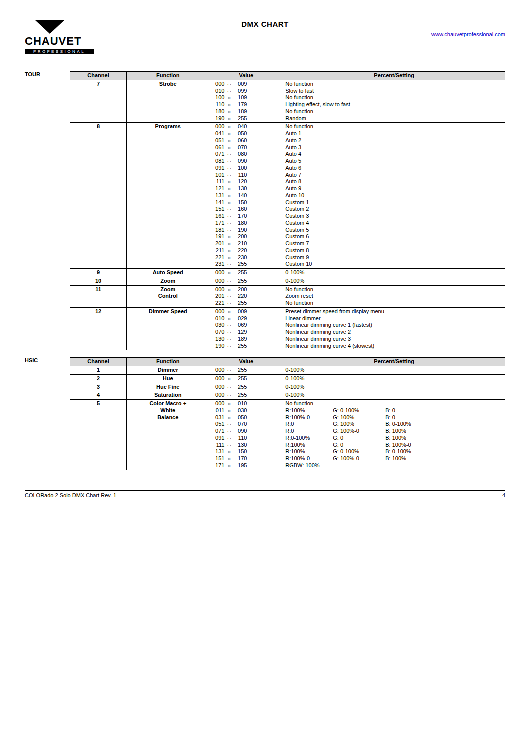CHAUVET
PROFESSIONAL
DMX CHART
www.chauvetprofessional.com
TOUR
| Channel | Function | Value | Percent/Setting |
| --- | --- | --- | --- |
| 7 | Strobe | 000 ⇔ 009 010 ⇔ 099 100 ⇔ 109 110 ⇔ 179 180 ⇔ 189 190 ⇔ 255 | No function Slow to fast No function Lighting effect, slow to fast No function Random |
| 8 | Programs | 000 ⇔ 040 041 ⇔ 050 051 ⇔ 060 061 ⇔ 070 071 ⇔ 080 081 ⇔ 090 091 ⇔ 100 101 ⇔ 110 111 ⇔ 120 121 ⇔ 130 131 ⇔ 140 141 ⇔ 150 151 ⇔ 160 161 ⇔ 170 171 ⇔ 180 181 ⇔ 190 191 ⇔ 200 201 ⇔ 210 211 ⇔ 220 221 ⇔ 230 231 ⇔ 255 | No function Auto 1 Auto 2 Auto 3 Auto 4 Auto 5 Auto 6 Auto 7 Auto 8 Auto 9 Auto 10 Custom 1 Custom 2 Custom 3 Custom 4 Custom 5 Custom 6 Custom 7 Custom 8 Custom 9 Custom 10 |
| 9 | Auto Speed | 000 ⇔ 255 | 0-100% |
| 10 | Zoom | 000 ⇔ 255 | 0-100% |
| 11 | Zoom Control | 000 ⇔ 200 201 ⇔ 220 221 ⇔ 255 | No function Zoom reset No function |
| 12 | Dimmer Speed | 000 ⇔ 009 010 ⇔ 029 030 ⇔ 069 070 ⇔ 129 130 ⇔ 189 190 ⇔ 255 | Preset dimmer speed from display menu Linear dimmer Nonlinear dimming curve 1 (fastest) Nonlinear dimming curve 2 Nonlinear dimming curve 3 Nonlinear dimming curve 4 (slowest) |
HSIC
| Channel | Function | Value | Percent/Setting |
| --- | --- | --- | --- |
| 1 | Dimmer | 000 ⇔ 255 | 0-100% |
| 2 | Hue | 000 ⇔ 255 | 0-100% |
| 3 | Hue Fine | 000 ⇔ 255 | 0-100% |
| 4 | Saturation | 000 ⇔ 255 | 0-100% |
| 5 | Color Macro + White Balance | 000 ⇔ 010 011 ⇔ 030 031 ⇔ 050 051 ⇔ 070 071 ⇔ 090 091 ⇔ 110 111 ⇔ 130 131 ⇔ 150 151 ⇔ 170 171 ⇔ 195 | No function R:100% G: 0-100% B: 0 R:100%-0 G: 100% B: 0 R:0 G: 100% B: 0-100% R:0 G: 100%-0 B: 100% R:0-100% G: 0 B: 100% R:100% G: 0 B: 100%-0 R:100% G: 0-100% B: 0-100% R:100%-0 G: 100%-0 B: 100% RGBW: 100% |
COLORado 2 Solo DMX Chart Rev. 1
4